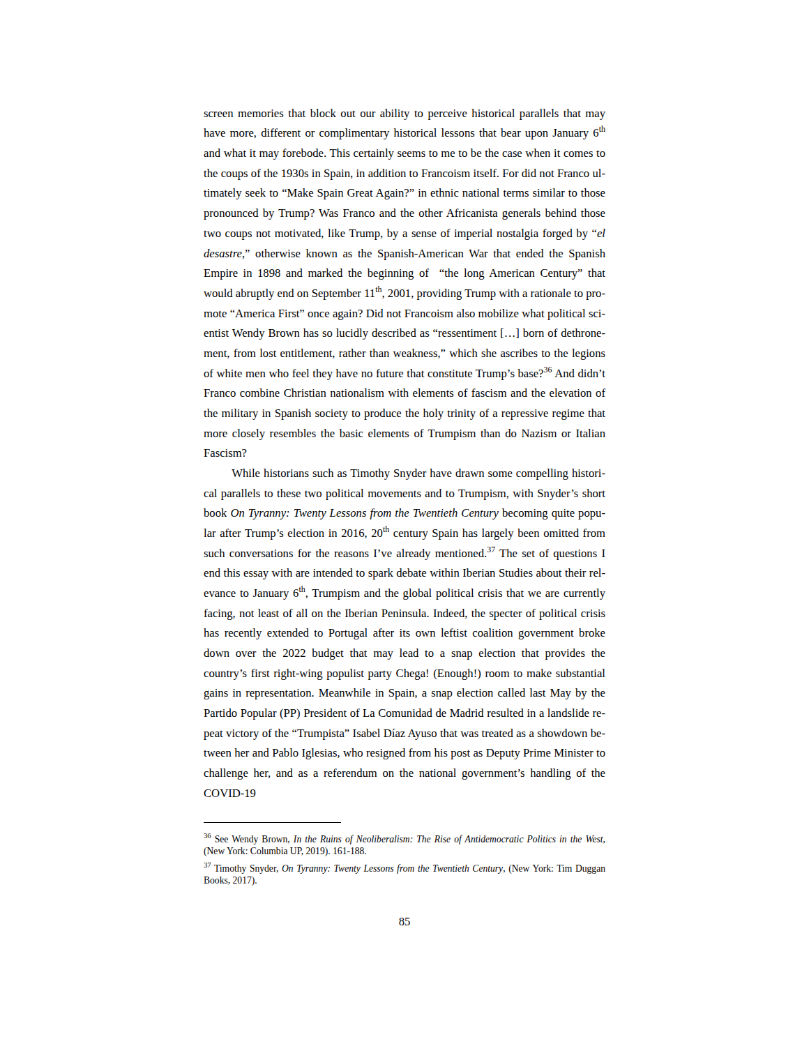screen memories that block out our ability to perceive historical parallels that may have more, different or complimentary historical lessons that bear upon January 6th and what it may forebode. This certainly seems to me to be the case when it comes to the coups of the 1930s in Spain, in addition to Francoism itself. For did not Franco ultimately seek to “Make Spain Great Again?” in ethnic national terms similar to those pronounced by Trump? Was Franco and the other Africanista generals behind those two coups not motivated, like Trump, by a sense of imperial nostalgia forged by “el desastre,” otherwise known as the Spanish-American War that ended the Spanish Empire in 1898 and marked the beginning of “the long American Century” that would abruptly end on September 11th, 2001, providing Trump with a rationale to promote “America First” once again? Did not Francoism also mobilize what political scientist Wendy Brown has so lucidly described as “ressentiment […] born of dethronement, from lost entitlement, rather than weakness,” which she ascribes to the legions of white men who feel they have no future that constitute Trump’s base?36 And didn’t Franco combine Christian nationalism with elements of fascism and the elevation of the military in Spanish society to produce the holy trinity of a repressive regime that more closely resembles the basic elements of Trumpism than do Nazism or Italian Fascism?
While historians such as Timothy Snyder have drawn some compelling historical parallels to these two political movements and to Trumpism, with Snyder’s short book On Tyranny: Twenty Lessons from the Twentieth Century becoming quite popular after Trump’s election in 2016, 20th century Spain has largely been omitted from such conversations for the reasons I’ve already mentioned.37 The set of questions I end this essay with are intended to spark debate within Iberian Studies about their relevance to January 6th, Trumpism and the global political crisis that we are currently facing, not least of all on the Iberian Peninsula. Indeed, the specter of political crisis has recently extended to Portugal after its own leftist coalition government broke down over the 2022 budget that may lead to a snap election that provides the country’s first right-wing populist party Chega! (Enough!) room to make substantial gains in representation. Meanwhile in Spain, a snap election called last May by the Partido Popular (PP) President of La Comunidad de Madrid resulted in a landslide repeat victory of the “Trumpista” Isabel Díaz Ayuso that was treated as a showdown between her and Pablo Iglesias, who resigned from his post as Deputy Prime Minister to challenge her, and as a referendum on the national government’s handling of the COVID-19
36 See Wendy Brown, In the Ruins of Neoliberalism: The Rise of Antidemocratic Politics in the West, (New York: Columbia UP, 2019). 161-188.
37 Timothy Snyder, On Tyranny: Twenty Lessons from the Twentieth Century, (New York: Tim Duggan Books, 2017).
85